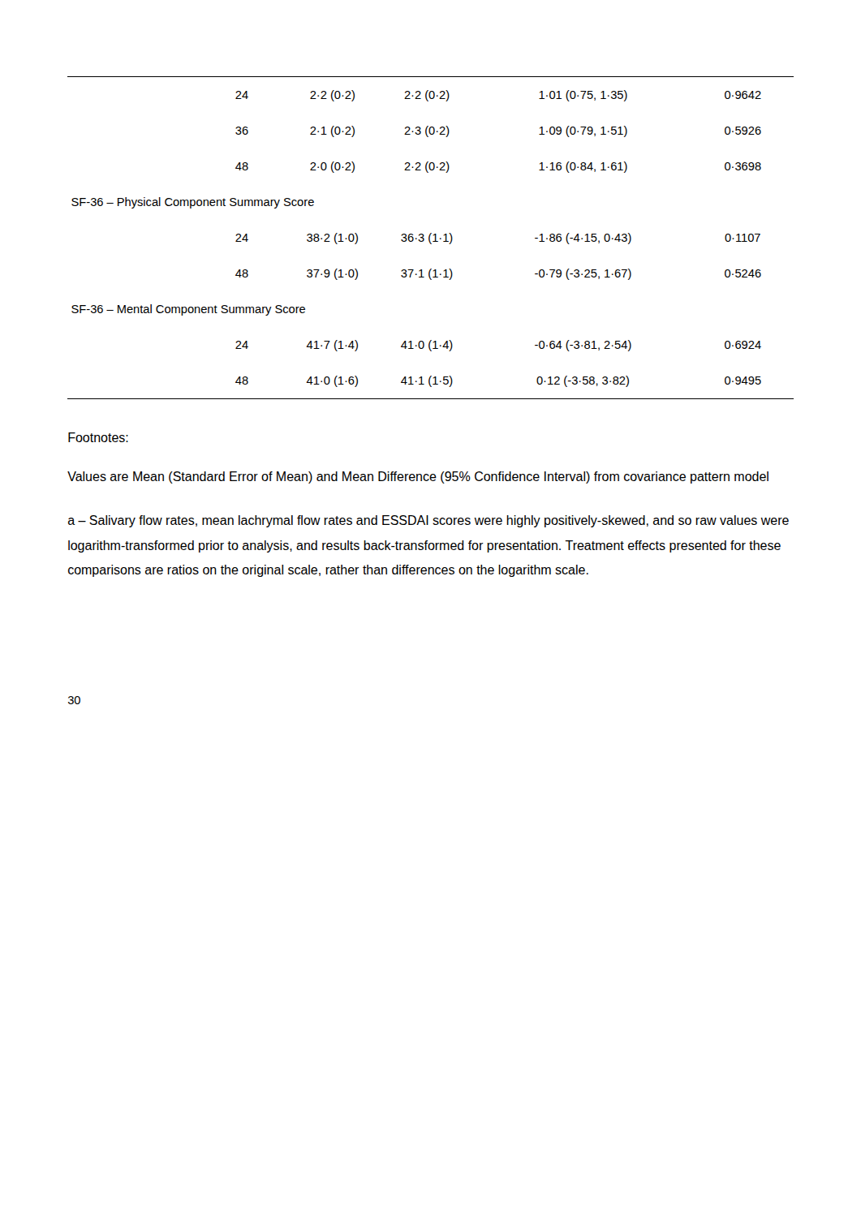| | 24 | 2·2 (0·2) | 2·2 (0·2) | 1·01 (0·75, 1·35) | 0·9642 |
| | 36 | 2·1 (0·2) | 2·3 (0·2) | 1·09 (0·79, 1·51) | 0·5926 |
| | 48 | 2·0 (0·2) | 2·2 (0·2) | 1·16 (0·84, 1·61) | 0·3698 |
| SF-36 – Physical Component Summary Score |
| | 24 | 38·2 (1·0) | 36·3 (1·1) | -1·86 (-4·15, 0·43) | 0·1107 |
| | 48 | 37·9 (1·0) | 37·1 (1·1) | -0·79 (-3·25, 1·67) | 0·5246 |
| SF-36 – Mental Component Summary Score |
| | 24 | 41·7 (1·4) | 41·0 (1·4) | -0·64 (-3·81, 2·54) | 0·6924 |
| | 48 | 41·0 (1·6) | 41·1 (1·5) | 0·12 (-3·58, 3·82) | 0·9495 |
Footnotes:
Values are Mean (Standard Error of Mean) and Mean Difference (95% Confidence Interval) from covariance pattern model
a – Salivary flow rates, mean lachrymal flow rates and ESSDAI scores were highly positively-skewed, and so raw values were logarithm-transformed prior to analysis, and results back-transformed for presentation. Treatment effects presented for these comparisons are ratios on the original scale, rather than differences on the logarithm scale.
30